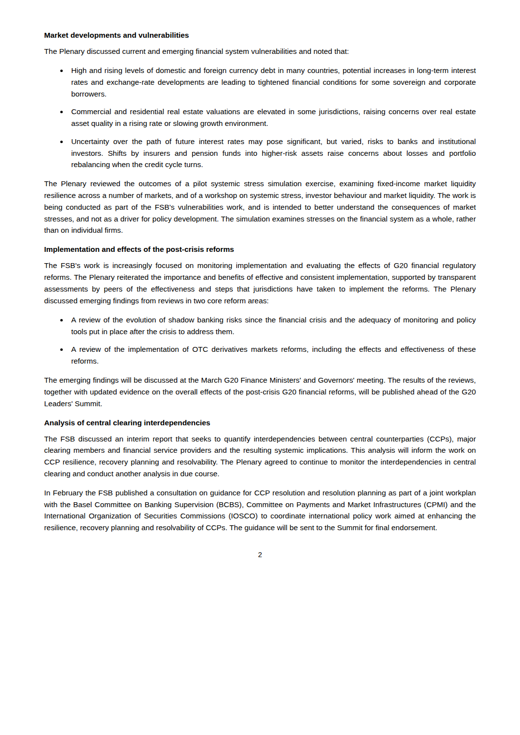Market developments and vulnerabilities
The Plenary discussed current and emerging financial system vulnerabilities and noted that:
High and rising levels of domestic and foreign currency debt in many countries, potential increases in long-term interest rates and exchange-rate developments are leading to tightened financial conditions for some sovereign and corporate borrowers.
Commercial and residential real estate valuations are elevated in some jurisdictions, raising concerns over real estate asset quality in a rising rate or slowing growth environment.
Uncertainty over the path of future interest rates may pose significant, but varied, risks to banks and institutional investors. Shifts by insurers and pension funds into higher-risk assets raise concerns about losses and portfolio rebalancing when the credit cycle turns.
The Plenary reviewed the outcomes of a pilot systemic stress simulation exercise, examining fixed-income market liquidity resilience across a number of markets, and of a workshop on systemic stress, investor behaviour and market liquidity. The work is being conducted as part of the FSB's vulnerabilities work, and is intended to better understand the consequences of market stresses, and not as a driver for policy development. The simulation examines stresses on the financial system as a whole, rather than on individual firms.
Implementation and effects of the post-crisis reforms
The FSB's work is increasingly focused on monitoring implementation and evaluating the effects of G20 financial regulatory reforms. The Plenary reiterated the importance and benefits of effective and consistent implementation, supported by transparent assessments by peers of the effectiveness and steps that jurisdictions have taken to implement the reforms. The Plenary discussed emerging findings from reviews in two core reform areas:
A review of the evolution of shadow banking risks since the financial crisis and the adequacy of monitoring and policy tools put in place after the crisis to address them.
A review of the implementation of OTC derivatives markets reforms, including the effects and effectiveness of these reforms.
The emerging findings will be discussed at the March G20 Finance Ministers' and Governors' meeting. The results of the reviews, together with updated evidence on the overall effects of the post-crisis G20 financial reforms, will be published ahead of the G20 Leaders' Summit.
Analysis of central clearing interdependencies
The FSB discussed an interim report that seeks to quantify interdependencies between central counterparties (CCPs), major clearing members and financial service providers and the resulting systemic implications. This analysis will inform the work on CCP resilience, recovery planning and resolvability. The Plenary agreed to continue to monitor the interdependencies in central clearing and conduct another analysis in due course.
In February the FSB published a consultation on guidance for CCP resolution and resolution planning as part of a joint workplan with the Basel Committee on Banking Supervision (BCBS), Committee on Payments and Market Infrastructures (CPMI) and the International Organization of Securities Commissions (IOSCO) to coordinate international policy work aimed at enhancing the resilience, recovery planning and resolvability of CCPs. The guidance will be sent to the Summit for final endorsement.
2